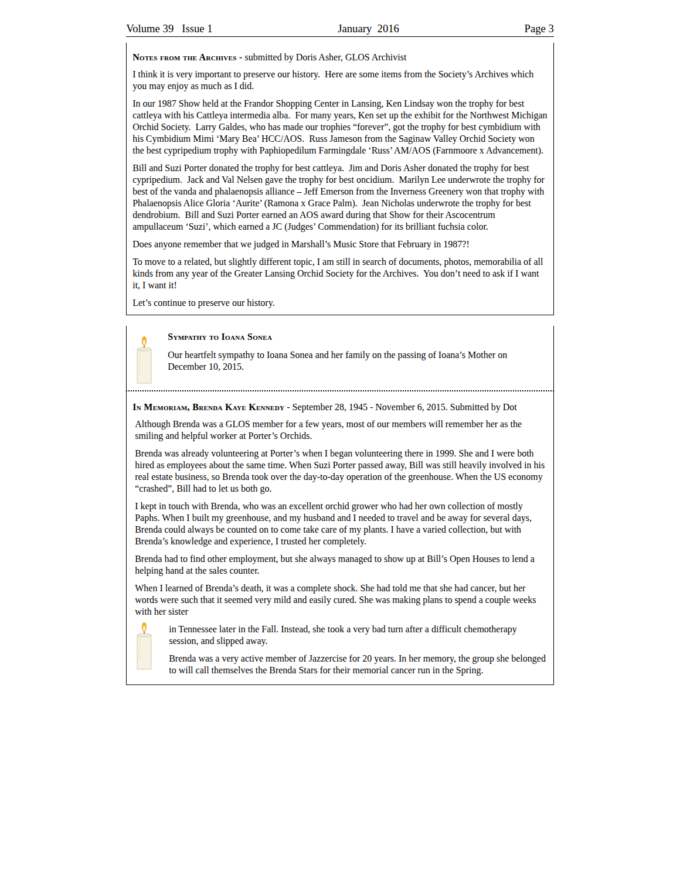Volume 39 Issue 1
January 2016
Page 3
Notes from the Archives -
submitted by Doris Asher, GLOS Archivist
I think it is very important to preserve our history. Here are some items from the Society’s Archives which you may enjoy as much as I did.
In our 1987 Show held at the Frandor Shopping Center in Lansing, Ken Lindsay won the trophy for best cattleya with his Cattleya intermedia alba. For many years, Ken set up the exhibit for the Northwest Michigan Orchid Society. Larry Galdes, who has made our trophies “forever”, got the trophy for best cymbidium with his Cymbidium Mimi ‘Mary Bea’ HCC/AOS. Russ Jameson from the Saginaw Valley Orchid Society won the best cypripedium trophy with Paphiopedilum Farmingdale ‘Russ’ AM/AOS (Farnmoore x Advancement).
Bill and Suzi Porter donated the trophy for best cattleya. Jim and Doris Asher donated the trophy for best cypripedium. Jack and Val Nelsen gave the trophy for best oncidium. Marilyn Lee underwrote the trophy for best of the vanda and phalaenopsis alliance – Jeff Emerson from the Inverness Greenery won that trophy with Phalaenopsis Alice Gloria ‘Aurite’ (Ramona x Grace Palm). Jean Nicholas underwrote the trophy for best dendrobium. Bill and Suzi Porter earned an AOS award during that Show for their Ascocentrum ampullaceum ‘Suzi’, which earned a JC (Judges’ Commendation) for its brilliant fuchsia color.
Does anyone remember that we judged in Marshall’s Music Store that February in 1987?!
To move to a related, but slightly different topic, I am still in search of documents, photos, memorabilia of all kinds from any year of the Greater Lansing Orchid Society for the Archives. You don’t need to ask if I want it, I want it!
Let’s continue to preserve our history.
Sympathy to Ioana Sonea
Our heartfelt sympathy to Ioana Sonea and her family on the passing of Ioana’s Mother on December 10, 2015.
In Memoriam, Brenda Kaye Kennedy
- September 28, 1945 - November 6, 2015. Submitted by Dot
Although Brenda was a GLOS member for a few years, most of our members will remember her as the smiling and helpful worker at Porter’s Orchids.
Brenda was already volunteering at Porter’s when I began volunteering there in 1999. She and I were both hired as employees about the same time. When Suzi Porter passed away, Bill was still heavily involved in his real estate business, so Brenda took over the day-to-day operation of the greenhouse. When the US economy “crashed”, Bill had to let us both go.
I kept in touch with Brenda, who was an excellent orchid grower who had her own collection of mostly Paphs. When I built my greenhouse, and my husband and I needed to travel and be away for several days, Brenda could always be counted on to come take care of my plants. I have a varied collection, but with Brenda’s knowledge and experience, I trusted her completely.
Brenda had to find other employment, but she always managed to show up at Bill’s Open Houses to lend a helping hand at the sales counter.
When I learned of Brenda’s death, it was a complete shock. She had told me that she had cancer, but her words were such that it seemed very mild and easily cured. She was making plans to spend a couple weeks with her sister
in Tennessee later in the Fall. Instead, she took a very bad turn after a difficult chemotherapy session, and slipped away.
Brenda was a very active member of Jazzercise for 20 years. In her memory, the group she belonged to will call themselves the Brenda Stars for their memorial cancer run in the Spring.